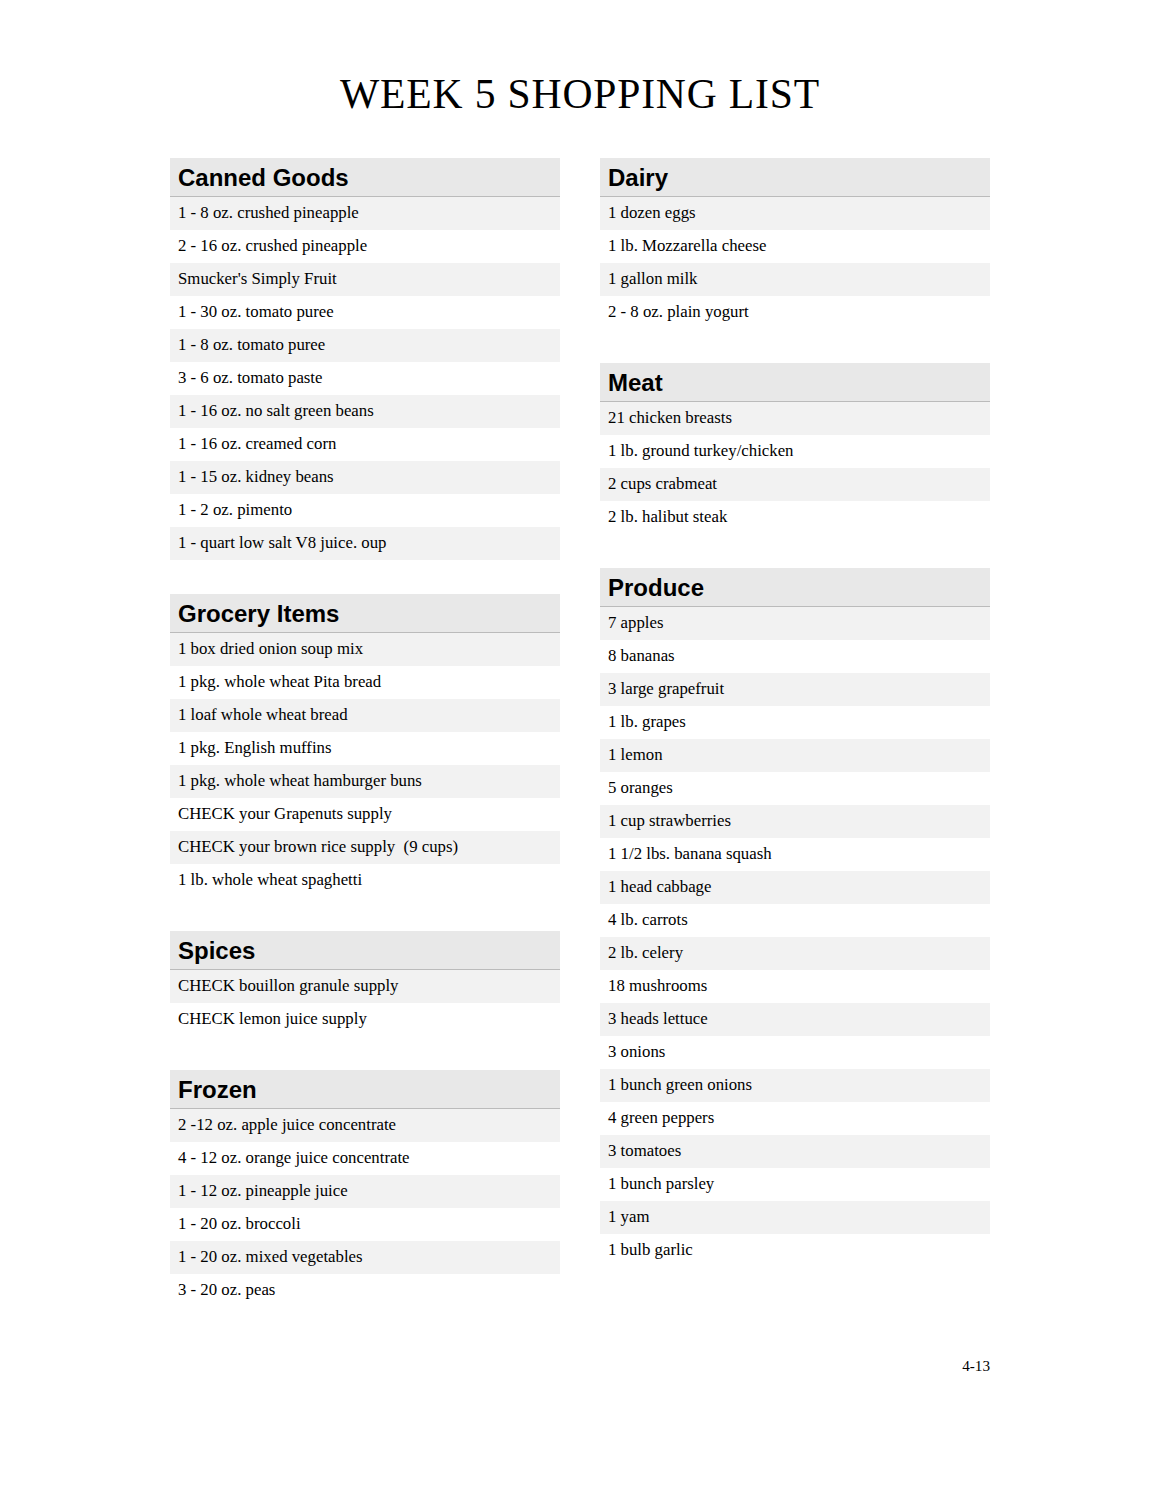WEEK 5 SHOPPING LIST
Canned Goods
1 - 8 oz. crushed pineapple
2 - 16 oz. crushed pineapple
Smucker's Simply Fruit
1 - 30 oz. tomato puree
1 - 8 oz. tomato puree
3 - 6 oz. tomato paste
1 - 16 oz. no salt green beans
1 - 16 oz. creamed corn
1 - 15 oz. kidney beans
1 - 2 oz. pimento
1 - quart low salt V8 juice. oup
Grocery Items
1 box dried onion soup mix
1 pkg. whole wheat Pita bread
1 loaf whole wheat bread
1 pkg. English muffins
1 pkg. whole wheat hamburger buns
CHECK your Grapenuts supply
CHECK your brown rice supply (9 cups)
1 lb. whole wheat spaghetti
Spices
CHECK bouillon granule supply
CHECK lemon juice supply
Frozen
2 -12 oz. apple juice concentrate
4 - 12 oz. orange juice concentrate
1 - 12 oz. pineapple juice
1 - 20 oz. broccoli
1 - 20 oz. mixed vegetables
3 - 20 oz. peas
Dairy
1 dozen eggs
1 lb. Mozzarella cheese
1 gallon milk
2 - 8 oz. plain yogurt
Meat
21 chicken breasts
1 lb. ground turkey/chicken
2 cups crabmeat
2 lb. halibut steak
Produce
7 apples
8 bananas
3 large grapefruit
1 lb. grapes
1 lemon
5 oranges
1 cup strawberries
1 1/2 lbs. banana squash
1 head cabbage
4 lb. carrots
2 lb. celery
18 mushrooms
3 heads lettuce
3 onions
1 bunch green onions
4 green peppers
3 tomatoes
1 bunch parsley
1 yam
1 bulb garlic
4-13